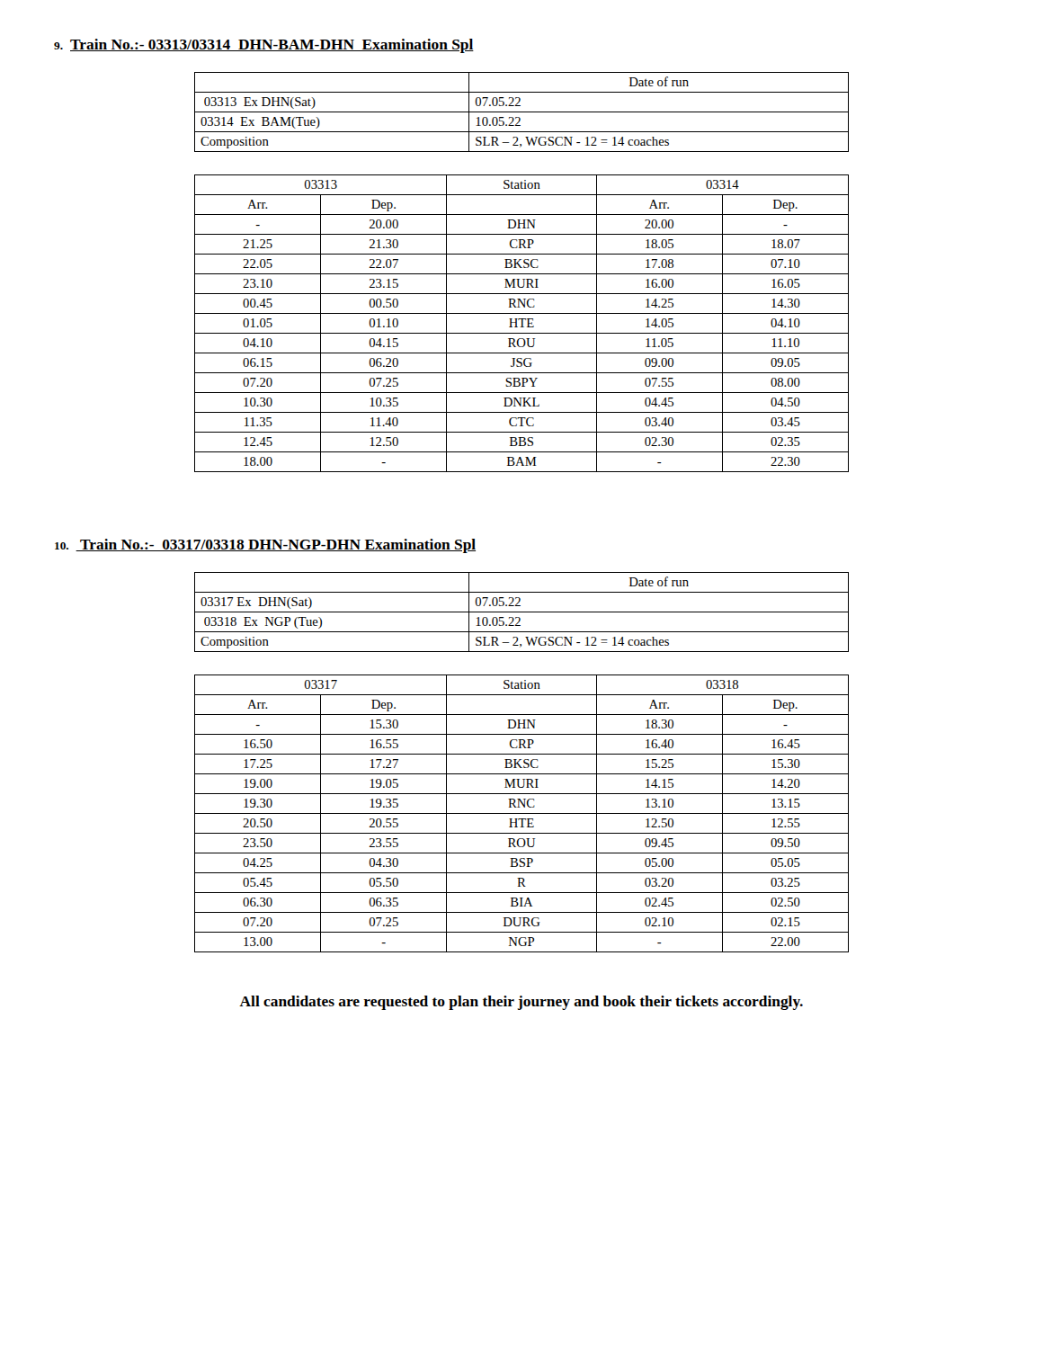9. Train No.:- 03313/03314 DHN-BAM-DHN Examination Spl
| | Date of run |
| 03313 Ex DHN(Sat) | 07.05.22 |
| 03314 Ex BAM(Tue) | 10.05.22 |
| Composition | SLR – 2, WGSCN - 12 = 14 coaches |
| 03313 | Station | 03314 |
| Arr. | Dep. | | Arr. | Dep. |
| - | 20.00 | DHN | 20.00 | - |
| 21.25 | 21.30 | CRP | 18.05 | 18.07 |
| 22.05 | 22.07 | BKSC | 17.08 | 07.10 |
| 23.10 | 23.15 | MURI | 16.00 | 16.05 |
| 00.45 | 00.50 | RNC | 14.25 | 14.30 |
| 01.05 | 01.10 | HTE | 14.05 | 04.10 |
| 04.10 | 04.15 | ROU | 11.05 | 11.10 |
| 06.15 | 06.20 | JSG | 09.00 | 09.05 |
| 07.20 | 07.25 | SBPY | 07.55 | 08.00 |
| 10.30 | 10.35 | DNKL | 04.45 | 04.50 |
| 11.35 | 11.40 | CTC | 03.40 | 03.45 |
| 12.45 | 12.50 | BBS | 02.30 | 02.35 |
| 18.00 | - | BAM | - | 22.30 |
10. Train No.:- 03317/03318 DHN-NGP-DHN Examination Spl
| | Date of run |
| 03317 Ex DHN(Sat) | 07.05.22 |
| 03318 Ex NGP (Tue) | 10.05.22 |
| Composition | SLR – 2, WGSCN - 12 = 14 coaches |
| 03317 | Station | 03318 |
| Arr. | Dep. | | Arr. | Dep. |
| - | 15.30 | DHN | 18.30 | - |
| 16.50 | 16.55 | CRP | 16.40 | 16.45 |
| 17.25 | 17.27 | BKSC | 15.25 | 15.30 |
| 19.00 | 19.05 | MURI | 14.15 | 14.20 |
| 19.30 | 19.35 | RNC | 13.10 | 13.15 |
| 20.50 | 20.55 | HTE | 12.50 | 12.55 |
| 23.50 | 23.55 | ROU | 09.45 | 09.50 |
| 04.25 | 04.30 | BSP | 05.00 | 05.05 |
| 05.45 | 05.50 | R | 03.20 | 03.25 |
| 06.30 | 06.35 | BIA | 02.45 | 02.50 |
| 07.20 | 07.25 | DURG | 02.10 | 02.15 |
| 13.00 | - | NGP | - | 22.00 |
All candidates are requested to plan their journey and book their tickets accordingly.